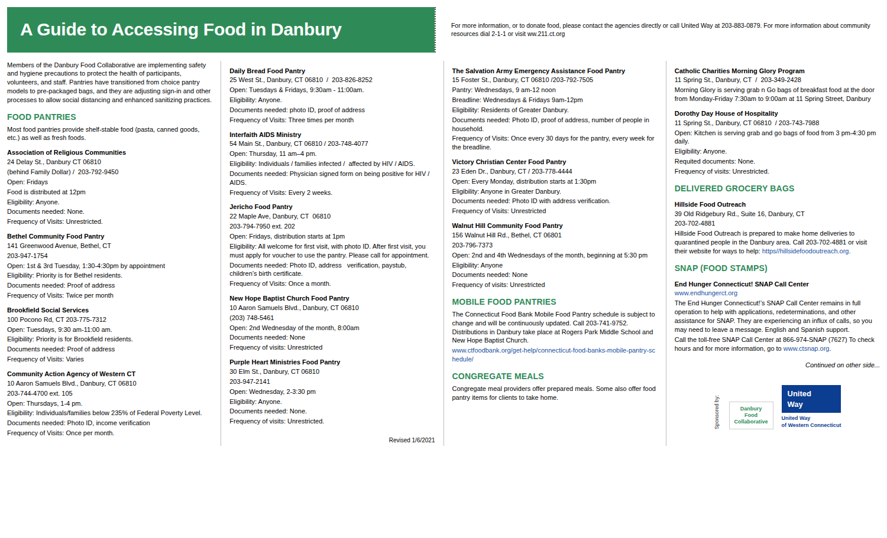A Guide to Accessing Food in Danbury
For more information, or to donate food, please contact the agencies directly or call United Way at 203-883-0879. For more information about community resources dial 2-1-1 or visit ww.211.ct.org
Members of the Danbury Food Collaborative are implementing safety and hygiene precautions to protect the health of participants, volunteers, and staff. Pantries have transitioned from choice pantry models to pre-packaged bags, and they are adjusting sign-in and other processes to allow social distancing and enhanced sanitizing practices.
Food Pantries
Most food pantries provide shelf-stable food (pasta, canned goods, etc.) as well as fresh foods.
Association of Religious Communities
24 Delay St., Danbury CT 06810
(behind Family Dollar) / 203-792-9450
Open: Fridays
Food is distributed at 12pm
Eligibility: Anyone.
Documents needed: None.
Frequency of Visits: Unrestricted.
Bethel Community Food Pantry
141 Greenwood Avenue, Bethel, CT
203-947-1754
Open: 1st & 3rd Tuesday, 1:30-4:30pm by appointment
Eligibility: Priority is for Bethel residents.
Documents needed: Proof of address
Frequency of Visits: Twice per month
Brookfield Social Services
100 Pocono Rd, CT 203-775-7312
Open: Tuesdays, 9:30 am-11:00 am.
Eligibility: Priority is for Brookfield residents.
Documents needed: Proof of address
Frequency of Visits: Varies
Community Action Agency of Western CT
10 Aaron Samuels Blvd., Danbury, CT 06810
203-744-4700 ext. 105
Open: Thursdays, 1-4 pm.
Eligibility: Individuals/families below 235% of Federal Poverty Level.
Documents needed: Photo ID, income verification
Frequency of Visits: Once per month.
Daily Bread Food Pantry
25 West St., Danbury, CT 06810 / 203-826-8252
Open: Tuesdays & Fridays, 9:30am - 11:00am.
Eligibility: Anyone.
Documents needed: photo ID, proof of address
Frequency of Visits: Three times per month
Interfaith AIDS Ministry
54 Main St., Danbury, CT 06810 / 203-748-4077
Open: Thursday, 11 am–4 pm.
Eligibility: Individuals / families infected / affected by HIV / AIDS.
Documents needed: Physician signed form on being positive for HIV / AIDS.
Frequency of Visits: Every 2 weeks.
Jericho Food Pantry
22 Maple Ave, Danbury, CT 06810
203-794-7950 ext. 202
Open: Fridays, distribution starts at 1pm
Eligibility: All welcome for first visit, with photo ID. After first visit, you must apply for voucher to use the pantry. Please call for appointment.
Documents needed: Photo ID, address verification, paystub, children’s birth certificate.
Frequency of Visits: Once a month.
New Hope Baptist Church Food Pantry
10 Aaron Samuels Blvd., Danbury, CT 06810
(203) 748-5461
Open: 2nd Wednesday of the month, 8:00am
Documents needed: None
Frequency of visits: Unrestricted
Purple Heart Ministries Food Pantry
30 Elm St., Danbury, CT 06810
203-947-2141
Open: Wednesday, 2-3:30 pm
Eligibility: Anyone.
Documents needed: None.
Frequency of visits: Unrestricted.
Revised 1/6/2021
The Salvation Army Emergency Assistance Food Pantry
15 Foster St., Danbury, CT 06810 /203-792-7505
Pantry: Wednesdays, 9 am-12 noon
Breadline: Wednesdays & Fridays 9am-12pm
Eligibility: Residents of Greater Danbury.
Documents needed: Photo ID, proof of address, number of people in household.
Frequency of Visits: Once every 30 days for the pantry, every week for the breadline.
Victory Christian Center Food Pantry
23 Eden Dr., Danbury, CT / 203-778-4444
Open: Every Monday, distribution starts at 1:30pm
Eligibility: Anyone in Greater Danbury.
Documents needed: Photo ID with address verification.
Frequency of Visits: Unrestricted
Walnut Hill Community Food Pantry
156 Walnut Hill Rd., Bethel, CT 06801
203-796-7373
Open: 2nd and 4th Wednesdays of the month, beginning at 5:30 pm
Eligibility: Anyone
Documents needed: None
Frequency of visits: Unrestricted
Mobile Food Pantries
The Connecticut Food Bank Mobile Food Pantry schedule is subject to change and will be continuously updated. Call 203-741-9752. Distributions in Danbury take place at Rogers Park Middle School and New Hope Baptist Church.
www.ctfoodbank.org/get-help/connecticut-food-banks-mobile-pantry-schedule/
Congregate Meals
Congregate meal providers offer prepared meals. Some also offer food pantry items for clients to take home.
Catholic Charities Morning Glory Program
11 Spring St., Danbury, CT / 203-349-2428
Morning Glory is serving grab n Go bags of breakfast food at the door from Monday-Friday 7:30am to 9:00am at 11 Spring Street, Danbury
Dorothy Day House of Hospitality
11 Spring St., Danbury, CT 06810 / 203-743-7988
Open: Kitchen is serving grab and go bags of food from 3 pm-4:30 pm daily.
Eligibility: Anyone.
Requited documents: None.
Frequency of visits: Unrestricted.
Delivered Grocery Bags
Hillside Food Outreach
39 Old Ridgebury Rd., Suite 16, Danbury, CT
203-702-4881
Hillside Food Outreach is prepared to make home deliveries to quarantined people in the Danbury area. Call 203-702-4881 or visit their website for ways to help: https//hillsidefoodoutreach.org.
SNAP (Food Stamps)
End Hunger Connecticut! SNAP Call Center
www.endhungerct.org
The End Hunger Connecticut!’s SNAP Call Center remains in full operation to help with applications, redeterminations, and other assistance for SNAP. They are experiencing an influx of calls, so you may need to leave a message. English and Spanish support.
Call the toll-free SNAP Call Center at 866-974-SNAP (7627) To check hours and for more information, go to www.ctsnap.org.
Continued on other side...
Sponsored by:
Danbury
Food
Collaborative
United
Way
United Way
of Western Connecticut